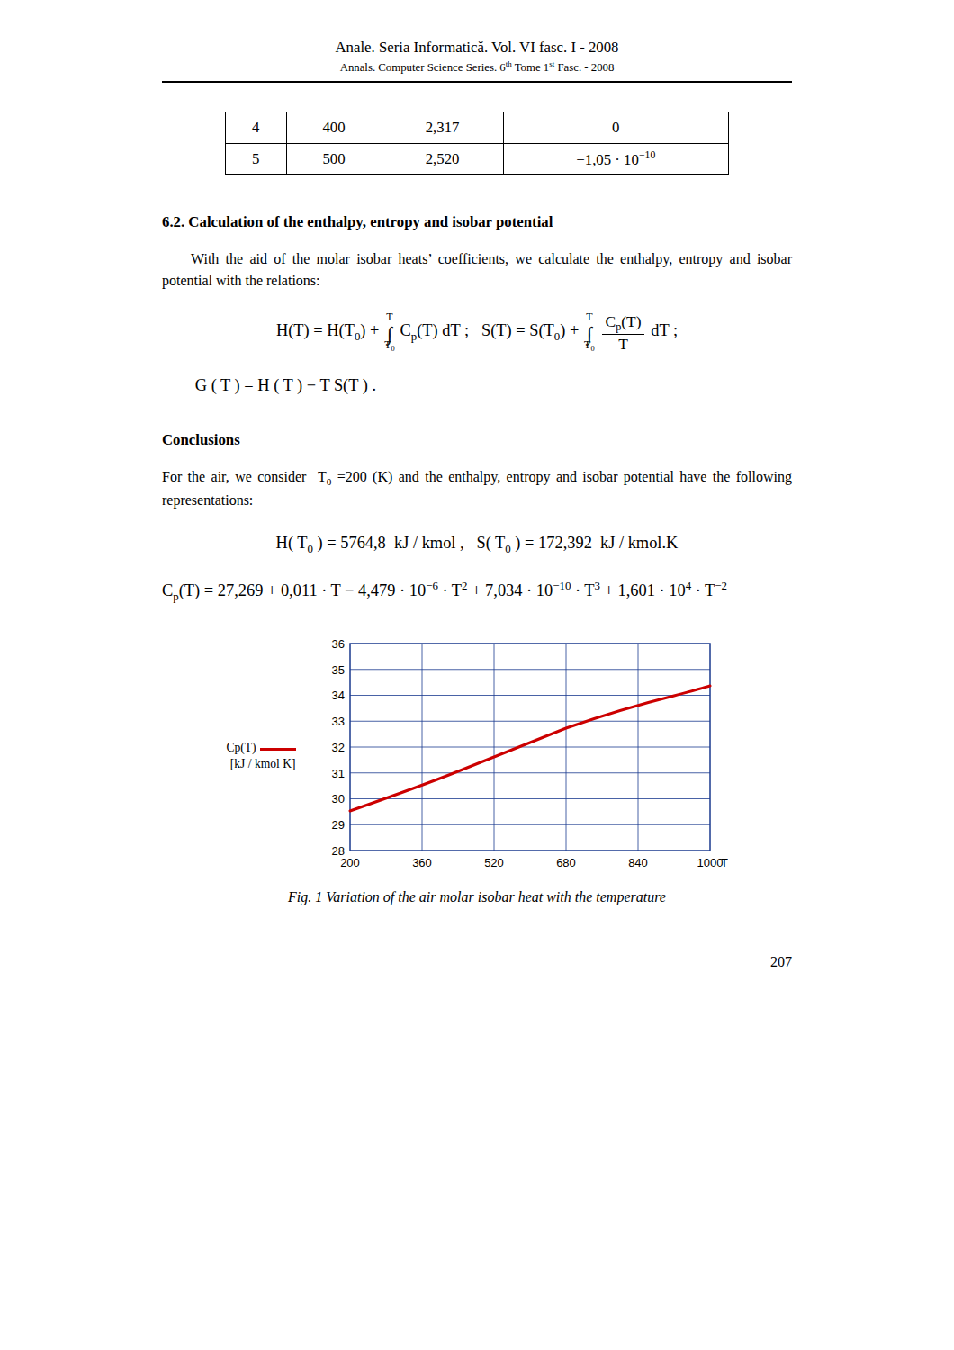Anale. Seria Informatică. Vol. VI fasc. I - 2008
Annals. Computer Science Series. 6th Tome 1st Fasc. - 2008
| 4 | 400 | 2,317 | 0 |
| 5 | 500 | 2,520 | −1,05 · 10 −10 |
6.2. Calculation of the enthalpy, entropy and isobar potential
With the aid of the molar isobar heats’ coefficients, we calculate the enthalpy, entropy and isobar potential with the relations:
H(T) = H(T0) + T
∫
T0 Cp(T) dT ; S(T) = S(T0) + T
∫
T0 Cp(T) T dT ;
G ( T ) = H ( T ) − T S(T ) .
Conclusions
For the air, we consider T0 =200 (K) and the enthalpy, entropy and isobar potential have the following representations:
H( T0 ) = 5764,8 kJ / kmol , S( T0 ) = 172,392 kJ / kmol.K
Cp(T) = 27,269 + 0,011 · T − 4,479 · 10−6 · T2 + 7,034 · 10−10 · T3 + 1,601 · 104 · T−2
Cp(T)
[kJ / kmol K]
36 35 34 33 32 31 30 29 28 200 360 520 680 840 1000 T [K]
Fig. 1 Variation of the air molar isobar heat with the temperature
207